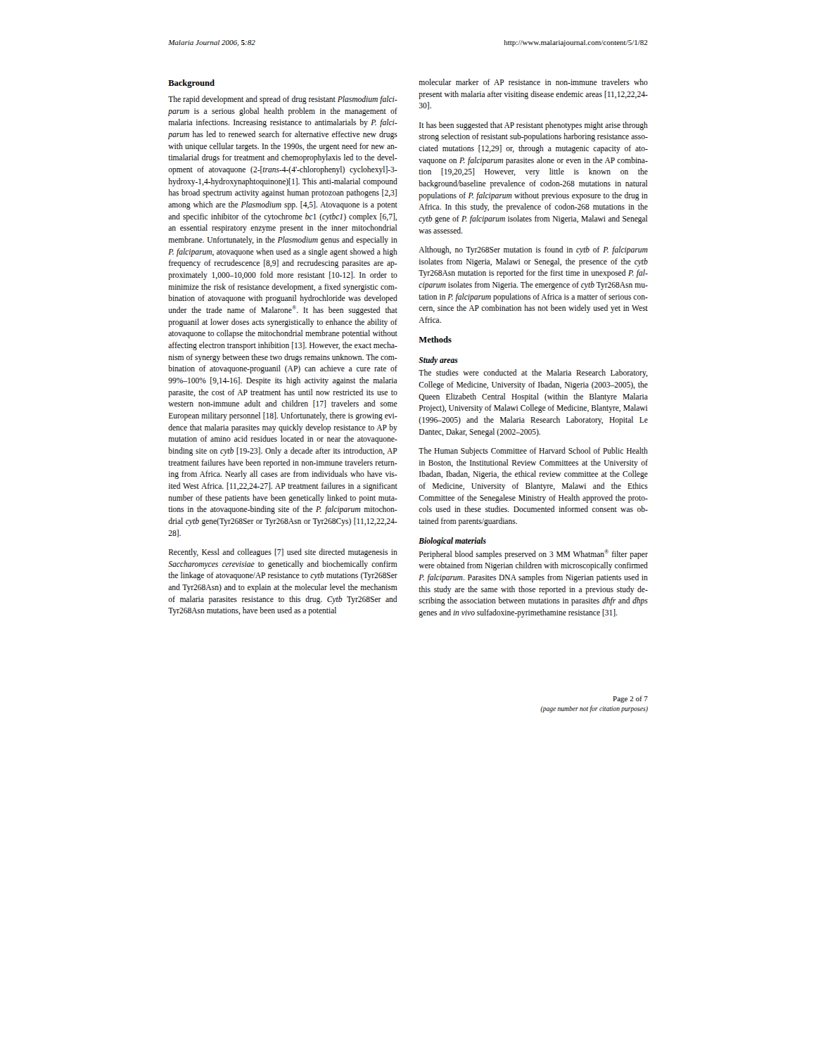Malaria Journal 2006, 5:82
http://www.malariajournal.com/content/5/1/82
Background
The rapid development and spread of drug resistant Plasmodium falciparum is a serious global health problem in the management of malaria infections. Increasing resistance to antimalarials by P. falciparum has led to renewed search for alternative effective new drugs with unique cellular targets. In the 1990s, the urgent need for new antimalarial drugs for treatment and chemoprophylaxis led to the development of atovaquone (2-[trans-4-(4'-chlorophenyl) cyclohexyl]-3-hydroxy-1,4-hydroxynaphtoquinone)[1]. This anti-malarial compound has broad spectrum activity against human protozoan pathogens [2,3] among which are the Plasmodium spp. [4,5]. Atovaquone is a potent and specific inhibitor of the cytochrome bc1 (cytbc1) complex [6,7], an essential respiratory enzyme present in the inner mitochondrial membrane. Unfortunately, in the Plasmodium genus and especially in P. falciparum, atovaquone when used as a single agent showed a high frequency of recrudescence [8,9] and recrudescing parasites are approximately 1,000–10,000 fold more resistant [10-12]. In order to minimize the risk of resistance development, a fixed synergistic combination of atovaquone with proguanil hydrochloride was developed under the trade name of Malarone®. It has been suggested that proguanil at lower doses acts synergistically to enhance the ability of atovaquone to collapse the mitochondrial membrane potential without affecting electron transport inhibition [13]. However, the exact mechanism of synergy between these two drugs remains unknown. The combination of atovaquone-proguanil (AP) can achieve a cure rate of 99%–100% [9,14-16]. Despite its high activity against the malaria parasite, the cost of AP treatment has until now restricted its use to western non-immune adult and children [17] travelers and some European military personnel [18]. Unfortunately, there is growing evidence that malaria parasites may quickly develop resistance to AP by mutation of amino acid residues located in or near the atovaquone-binding site on cytb [19-23]. Only a decade after its introduction, AP treatment failures have been reported in non-immune travelers returning from Africa. Nearly all cases are from individuals who have visited West Africa. [11,22,24-27]. AP treatment failures in a significant number of these patients have been genetically linked to point mutations in the atovaquone-binding site of the P. falciparum mitochondrial cytb gene(Tyr268Ser or Tyr268Asn or Tyr268Cys) [11,12,22,24-28].
Recently, Kessl and colleagues [7] used site directed mutagenesis in Saccharomyces cerevisiae to genetically and biochemically confirm the linkage of atovaquone/AP resistance to cytb mutations (Tyr268Ser and Tyr268Asn) and to explain at the molecular level the mechanism of malaria parasites resistance to this drug. Cytb Tyr268Ser and Tyr268Asn mutations, have been used as a potential
molecular marker of AP resistance in non-immune travelers who present with malaria after visiting disease endemic areas [11,12,22,24-30].
It has been suggested that AP resistant phenotypes might arise through strong selection of resistant sub-populations harboring resistance associated mutations [12,29] or, through a mutagenic capacity of atovaquone on P. falciparum parasites alone or even in the AP combination [19,20,25] However, very little is known on the background/baseline prevalence of codon-268 mutations in natural populations of P. falciparum without previous exposure to the drug in Africa. In this study, the prevalence of codon-268 mutations in the cytb gene of P. falciparum isolates from Nigeria, Malawi and Senegal was assessed.
Although, no Tyr268Ser mutation is found in cytb of P. falciparum isolates from Nigeria, Malawi or Senegal, the presence of the cytb Tyr268Asn mutation is reported for the first time in unexposed P. falciparum isolates from Nigeria. The emergence of cytb Tyr268Asn mutation in P. falciparum populations of Africa is a matter of serious concern, since the AP combination has not been widely used yet in West Africa.
Methods
Study areas
The studies were conducted at the Malaria Research Laboratory, College of Medicine, University of Ibadan, Nigeria (2003–2005), the Queen Elizabeth Central Hospital (within the Blantyre Malaria Project), University of Malawi College of Medicine, Blantyre, Malawi (1996–2005) and the Malaria Research Laboratory, Hopital Le Dantec, Dakar, Senegal (2002–2005).
The Human Subjects Committee of Harvard School of Public Health in Boston, the Institutional Review Committees at the University of Ibadan, Ibadan, Nigeria, the ethical review committee at the College of Medicine, University of Blantyre, Malawi and the Ethics Committee of the Senegalese Ministry of Health approved the protocols used in these studies. Documented informed consent was obtained from parents/guardians.
Biological materials
Peripheral blood samples preserved on 3 MM Whatman® filter paper were obtained from Nigerian children with microscopically confirmed P. falciparum. Parasites DNA samples from Nigerian patients used in this study are the same with those reported in a previous study describing the association between mutations in parasites dhfr and dhps genes and in vivo sulfadoxine-pyrimethamine resistance [31].
Page 2 of 7
(page number not for citation purposes)